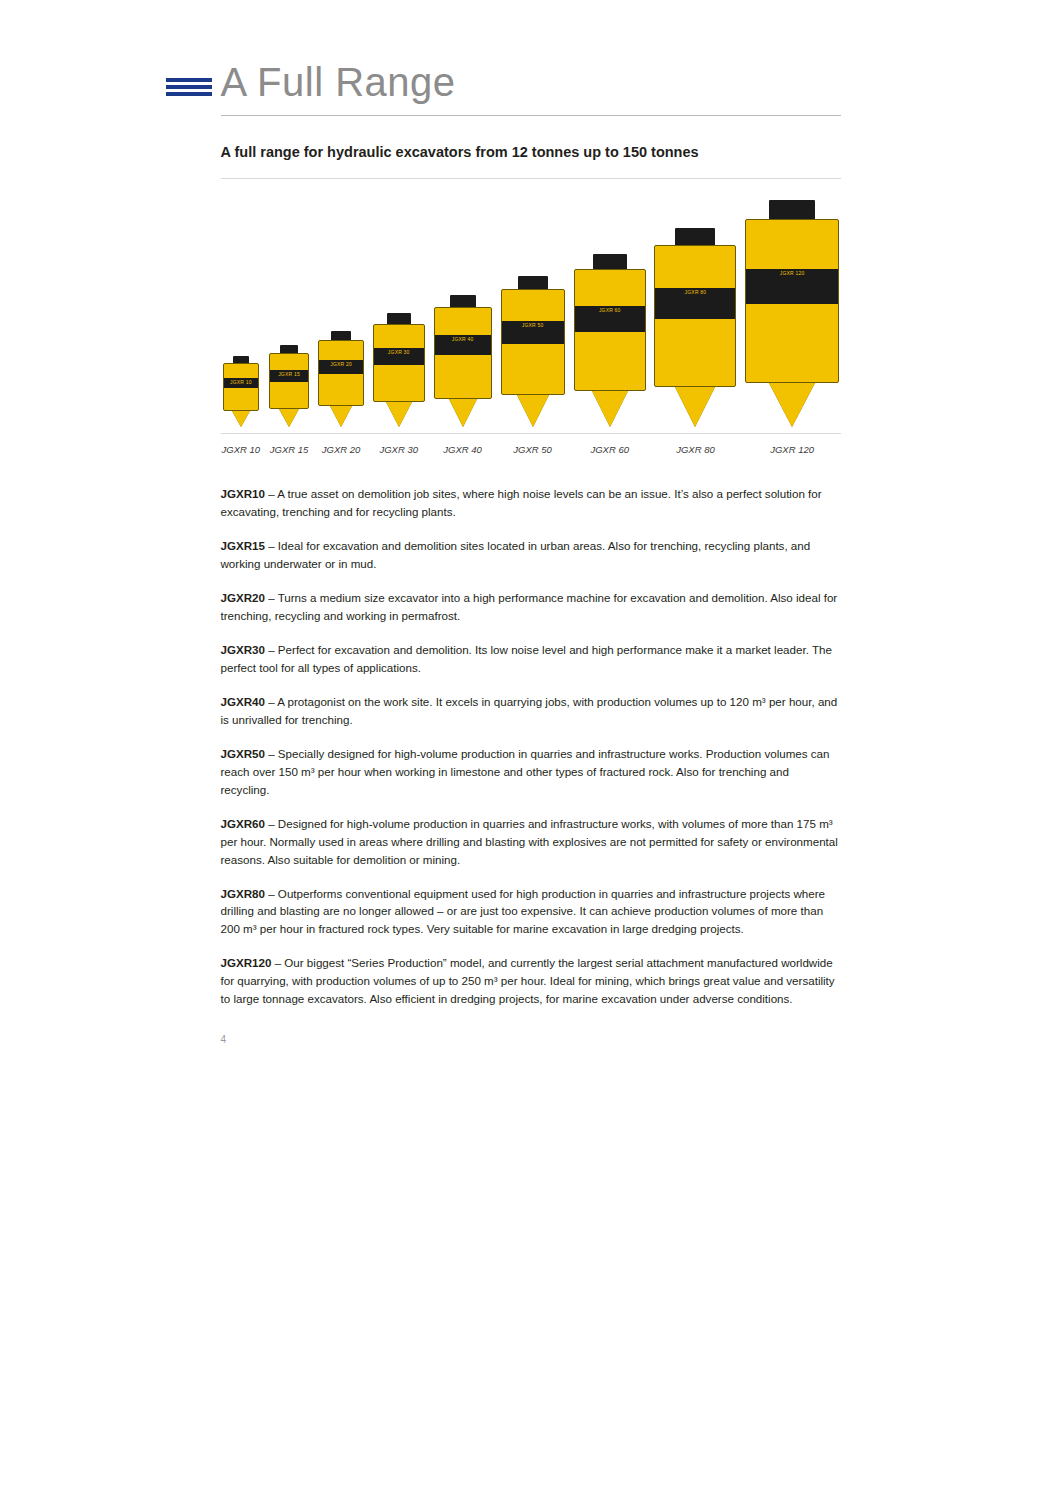A Full Range
A full range for hydraulic excavators from 12 tonnes up to 150 tonnes
JGXR 10
JGXR 15
JGXR 20
JGXR 30
JGXR 40
JGXR 50
JGXR 60
JGXR 80
JGXR 120
JGXR 10 JGXR 15 JGXR 20 JGXR 30 JGXR 40 JGXR 50 JGXR 60 JGXR 80 JGXR 120
JGXR10 – A true asset on demolition job sites, where high noise levels can be an issue. It’s also a perfect solution for excavating, trenching and for recycling plants.
JGXR15 – Ideal for excavation and demolition sites located in urban areas. Also for trenching, recycling plants, and working underwater or in mud.
JGXR20 – Turns a medium size excavator into a high performance machine for excavation and demolition. Also ideal for trenching, recycling and working in permafrost.
JGXR30 – Perfect for excavation and demolition. Its low noise level and high performance make it a market leader. The perfect tool for all types of applications.
JGXR40 – A protagonist on the work site. It excels in quarrying jobs, with production volumes up to 120 m³ per hour, and is unrivalled for trenching.
JGXR50 – Specially designed for high-volume production in quarries and infrastructure works. Production volumes can reach over 150 m³ per hour when working in limestone and other types of fractured rock. Also for trenching and recycling.
JGXR60 – Designed for high-volume production in quarries and infrastructure works, with volumes of more than 175 m³ per hour. Normally used in areas where drilling and blasting with explosives are not permitted for safety or environmental reasons. Also suitable for demolition or mining.
JGXR80 – Outperforms conventional equipment used for high production in quarries and infrastructure projects where drilling and blasting are no longer allowed – or are just too expensive. It can achieve production volumes of more than 200 m³ per hour in fractured rock types. Very suitable for marine excavation in large dredging projects.
JGXR120 – Our biggest “Series Production” model, and currently the largest serial attachment manufactured worldwide for quarrying, with production volumes of up to 250 m³ per hour. Ideal for mining, which brings great value and versatility to large tonnage excavators. Also efficient in dredging projects, for marine excavation under adverse conditions.
4